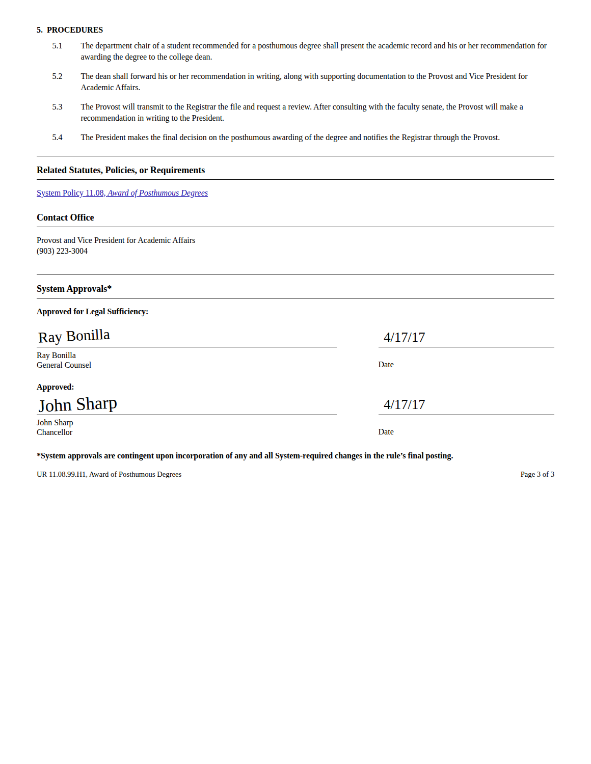5. PROCEDURES
5.1 The department chair of a student recommended for a posthumous degree shall present the academic record and his or her recommendation for awarding the degree to the college dean.
5.2 The dean shall forward his or her recommendation in writing, along with supporting documentation to the Provost and Vice President for Academic Affairs.
5.3 The Provost will transmit to the Registrar the file and request a review. After consulting with the faculty senate, the Provost will make a recommendation in writing to the President.
5.4 The President makes the final decision on the posthumous awarding of the degree and notifies the Registrar through the Provost.
Related Statutes, Policies, or Requirements
System Policy 11.08, Award of Posthumous Degrees
Contact Office
Provost and Vice President for Academic Affairs
(903) 223-3004
System Approvals*
Approved for Legal Sufficiency:
Ray Bonilla
4/17/17
Ray Bonilla
General Counsel
Date
Approved:
John Sharp
4/17/17
John Sharp
Chancellor
Date
*System approvals are contingent upon incorporation of any and all System-required changes in the rule’s final posting.
UR 11.08.99.H1, Award of Posthumous Degrees Page 3 of 3